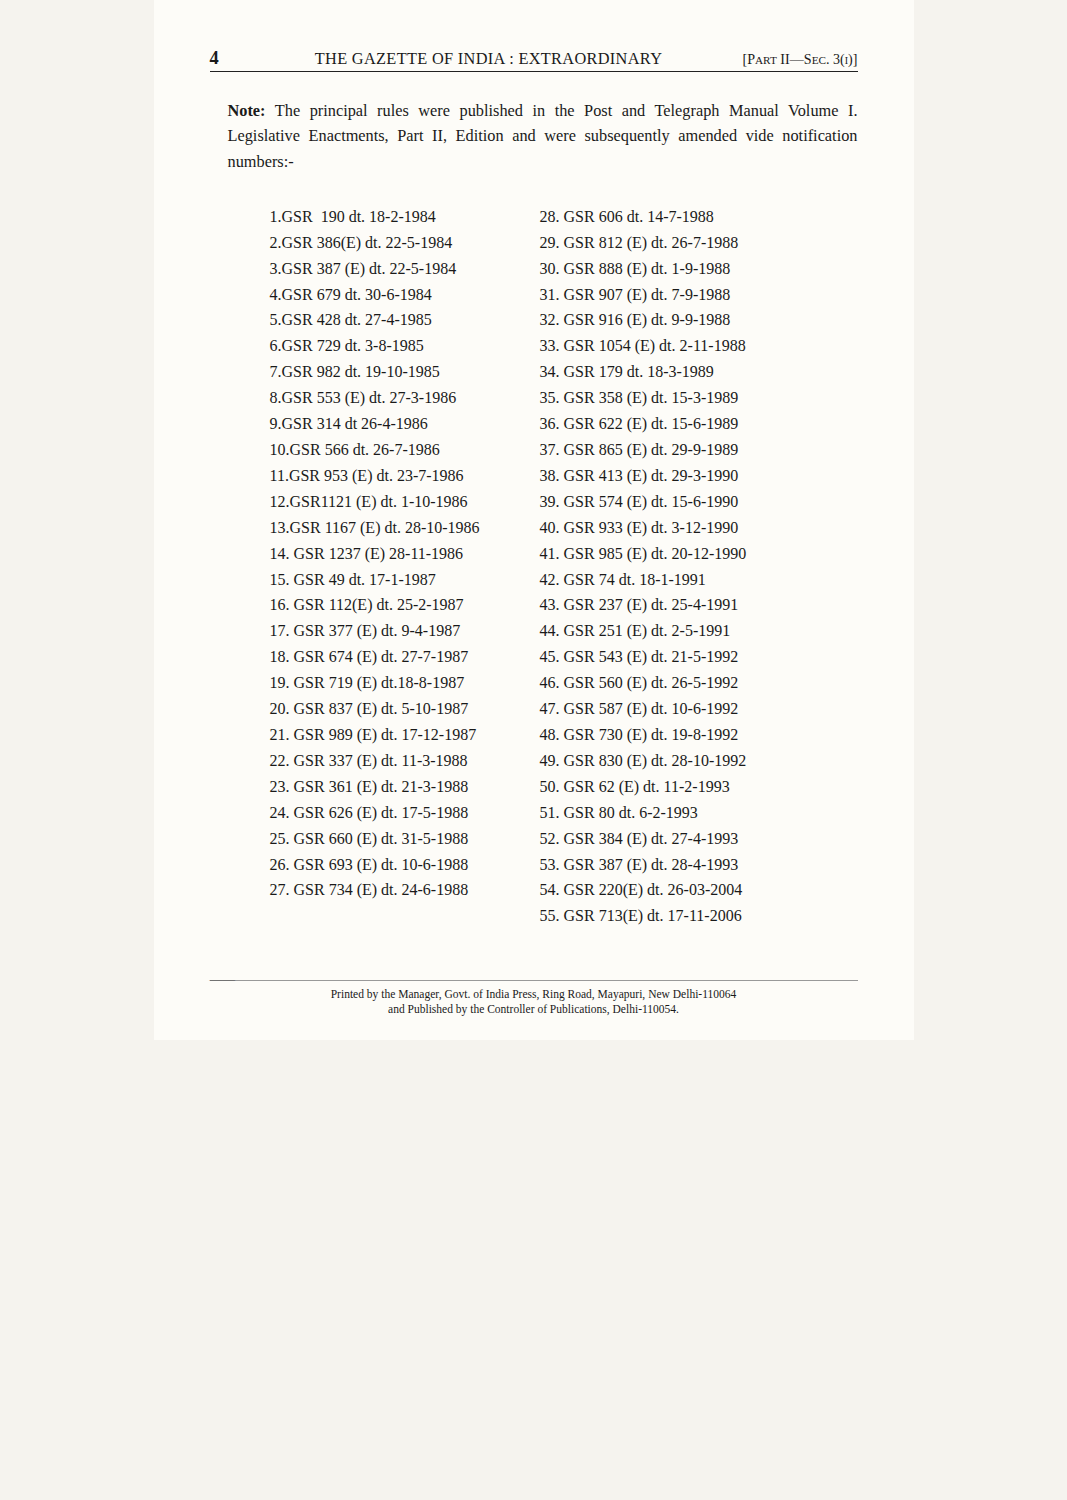4
THE GAZETTE OF INDIA : EXTRAORDINARY
[PART II—SEC. 3(i)]
Note: The principal rules were published in the Post and Telegraph Manual Volume I. Legislative Enactments, Part II, Edition and were subsequently amended vide notification numbers:-
1.GSR 190 dt. 18-2-1984
2.GSR 386(E) dt. 22-5-1984
3.GSR 387 (E) dt. 22-5-1984
4.GSR 679 dt. 30-6-1984
5.GSR 428 dt. 27-4-1985
6.GSR 729 dt. 3-8-1985
7.GSR 982 dt. 19-10-1985
8.GSR 553 (E) dt. 27-3-1986
9.GSR 314 dt 26-4-1986
10.GSR 566 dt. 26-7-1986
11.GSR 953 (E) dt. 23-7-1986
12.GSR1121 (E) dt. 1-10-1986
13.GSR 1167 (E) dt. 28-10-1986
14. GSR 1237 (E) 28-11-1986
15. GSR 49 dt. 17-1-1987
16. GSR 112(E) dt. 25-2-1987
17. GSR 377 (E) dt. 9-4-1987
18. GSR 674 (E) dt. 27-7-1987
19. GSR 719 (E) dt.18-8-1987
20. GSR 837 (E) dt. 5-10-1987
21. GSR 989 (E) dt. 17-12-1987
22. GSR 337 (E) dt. 11-3-1988
23. GSR 361 (E) dt. 21-3-1988
24. GSR 626 (E) dt. 17-5-1988
25. GSR 660 (E) dt. 31-5-1988
26. GSR 693 (E) dt. 10-6-1988
27. GSR 734 (E) dt. 24-6-1988
28. GSR 606 dt. 14-7-1988
29. GSR 812 (E) dt. 26-7-1988
30. GSR 888 (E) dt. 1-9-1988
31. GSR 907 (E) dt. 7-9-1988
32. GSR 916 (E) dt. 9-9-1988
33. GSR 1054 (E) dt. 2-11-1988
34. GSR 179 dt. 18-3-1989
35. GSR 358 (E) dt. 15-3-1989
36. GSR 622 (E) dt. 15-6-1989
37. GSR 865 (E) dt. 29-9-1989
38. GSR 413 (E) dt. 29-3-1990
39. GSR 574 (E) dt. 15-6-1990
40. GSR 933 (E) dt. 3-12-1990
41. GSR 985 (E) dt. 20-12-1990
42. GSR 74 dt. 18-1-1991
43. GSR 237 (E) dt. 25-4-1991
44. GSR 251 (E) dt. 2-5-1991
45. GSR 543 (E) dt. 21-5-1992
46. GSR 560 (E) dt. 26-5-1992
47. GSR 587 (E) dt. 10-6-1992
48. GSR 730 (E) dt. 19-8-1992
49. GSR 830 (E) dt. 28-10-1992
50. GSR 62 (E) dt. 11-2-1993
51. GSR 80 dt. 6-2-1993
52. GSR 384 (E) dt. 27-4-1993
53. GSR 387 (E) dt. 28-4-1993
54. GSR 220(E) dt. 26-03-2004
55. GSR 713(E) dt. 17-11-2006
—— Printed by the Manager, Govt. of India Press, Ring Road, Mayapuri, New Delhi-110064
and Published by the Controller of Publications, Delhi-110054.